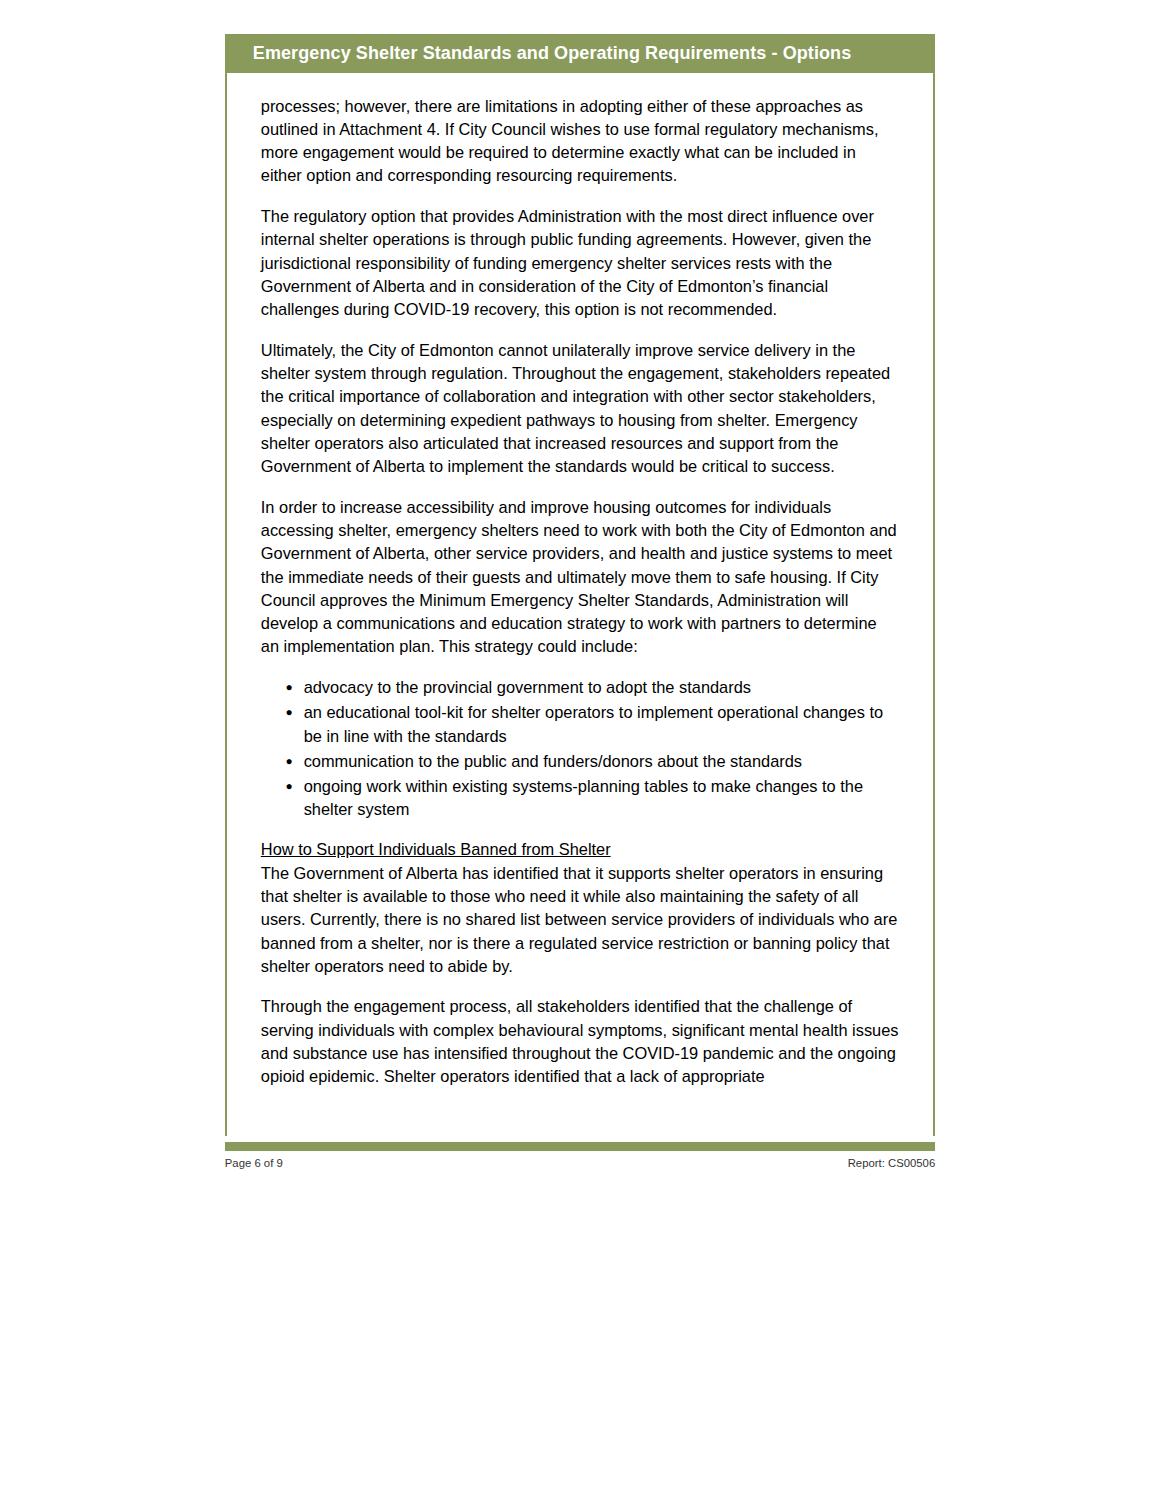Emergency Shelter Standards and Operating Requirements - Options
processes; however, there are limitations in adopting either of these approaches as outlined in Attachment 4. If City Council wishes to use formal regulatory mechanisms, more engagement would be required to determine exactly what can be included in either option and corresponding resourcing requirements.
The regulatory option that provides Administration with the most direct influence over internal shelter operations is through public funding agreements. However, given the jurisdictional responsibility of funding emergency shelter services rests with the Government of Alberta and in consideration of the City of Edmonton’s financial challenges during COVID-19 recovery, this option is not recommended.
Ultimately, the City of Edmonton cannot unilaterally improve service delivery in the shelter system through regulation. Throughout the engagement, stakeholders repeated the critical importance of collaboration and integration with other sector stakeholders, especially on determining expedient pathways to housing from shelter. Emergency shelter operators also articulated that increased resources and support from the Government of Alberta to implement the standards would be critical to success.
In order to increase accessibility and improve housing outcomes for individuals accessing shelter, emergency shelters need to work with both the City of Edmonton and Government of Alberta, other service providers, and health and justice systems to meet the immediate needs of their guests and ultimately move them to safe housing. If City Council approves the Minimum Emergency Shelter Standards, Administration will develop a communications and education strategy to work with partners to determine an implementation plan. This strategy could include:
advocacy to the provincial government to adopt the standards
an educational tool-kit for shelter operators to implement operational changes to be in line with the standards
communication to the public and funders/donors about the standards
ongoing work within existing systems-planning tables to make changes to the shelter system
How to Support Individuals Banned from Shelter
The Government of Alberta has identified that it supports shelter operators in ensuring that shelter is available to those who need it while also maintaining the safety of all users. Currently, there is no shared list between service providers of individuals who are banned from a shelter, nor is there a regulated service restriction or banning policy that shelter operators need to abide by.
Through the engagement process, all stakeholders identified that the challenge of serving individuals with complex behavioural symptoms, significant mental health issues and substance use has intensified throughout the COVID-19 pandemic and the ongoing opioid epidemic. Shelter operators identified that a lack of appropriate
Page 6 of 9 Report: CS00506